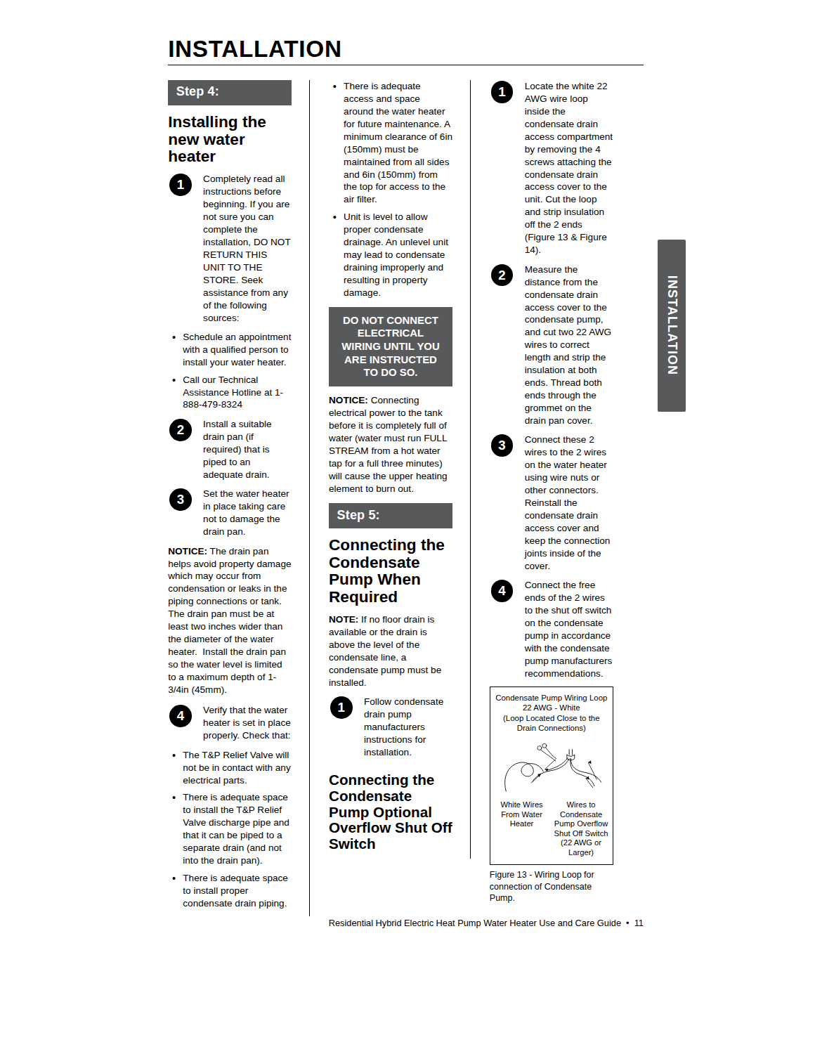INSTALLATION
INSTALLATION
Step 4:
Installing the new water heater
1
Completely read all instructions before beginning. If you are not sure you can complete the installation, DO NOT RETURN THIS UNIT TO THE STORE. Seek assistance from any of the following sources:
Schedule an appointment with a qualified person to install your water heater.
Call our Technical Assistance Hotline at 1-888-479-8324
2
Install a suitable drain pan (if required) that is piped to an adequate drain.
3
Set the water heater in place taking care not to damage the drain pan.
NOTICE: The drain pan helps avoid property damage which may occur from condensation or leaks in the piping connections or tank. The drain pan must be at least two inches wider than the diameter of the water heater. Install the drain pan so the water level is limited to a maximum depth of 1-3/4in (45mm).
4
Verify that the water heater is set in place properly. Check that:
The T&P Relief Valve will not be in contact with any electrical parts.
There is adequate space to install the T&P Relief Valve discharge pipe and that it can be piped to a separate drain (and not into the drain pan).
There is adequate space to install proper condensate drain piping.
There is adequate access and space around the water heater for future maintenance. A minimum clearance of 6in (150mm) must be maintained from all sides and 6in (150mm) from the top for access to the air filter.
Unit is level to allow proper condensate drainage. An unlevel unit may lead to condensate draining improperly and resulting in property damage.
DO NOT CONNECT ELECTRICAL WIRING UNTIL YOU ARE INSTRUCTED TO DO SO.
NOTICE: Connecting electrical power to the tank before it is completely full of water (water must run FULL STREAM from a hot water tap for a full three minutes) will cause the upper heating element to burn out.
Step 5:
Connecting the Condensate Pump When Required
NOTE: If no floor drain is available or the drain is above the level of the condensate line, a condensate pump must be installed.
1
Follow condensate drain pump manufacturers instructions for installation.
Connecting the Condensate Pump Optional Overflow Shut Off Switch
1
Locate the white 22 AWG wire loop inside the condensate drain access compartment by removing the 4 screws attaching the condensate drain access cover to the unit. Cut the loop and strip insulation off the 2 ends (Figure 13 & Figure 14).
2
Measure the distance from the condensate drain access cover to the condensate pump, and cut two 22 AWG wires to correct length and strip the insulation at both ends. Thread both ends through the grommet on the drain pan cover.
3
Connect these 2 wires to the 2 wires on the water heater using wire nuts or other connectors. Reinstall the condensate drain access cover and keep the connection joints inside of the cover.
4
Connect the free ends of the 2 wires to the shut off switch on the condensate pump in accordance with the condensate pump manufacturers recommendations.
Condensate Pump Wiring Loop
22 AWG - White
(Loop Located Close to the Drain Connections)
White Wires
From Water Heater
Wires to Condensate
Pump Overflow
Shut Off Switch
(22 AWG or Larger)
Figure 13 - Wiring Loop for connection of Condensate Pump.
Residential Hybrid Electric Heat Pump Water Heater Use and Care Guide • 11